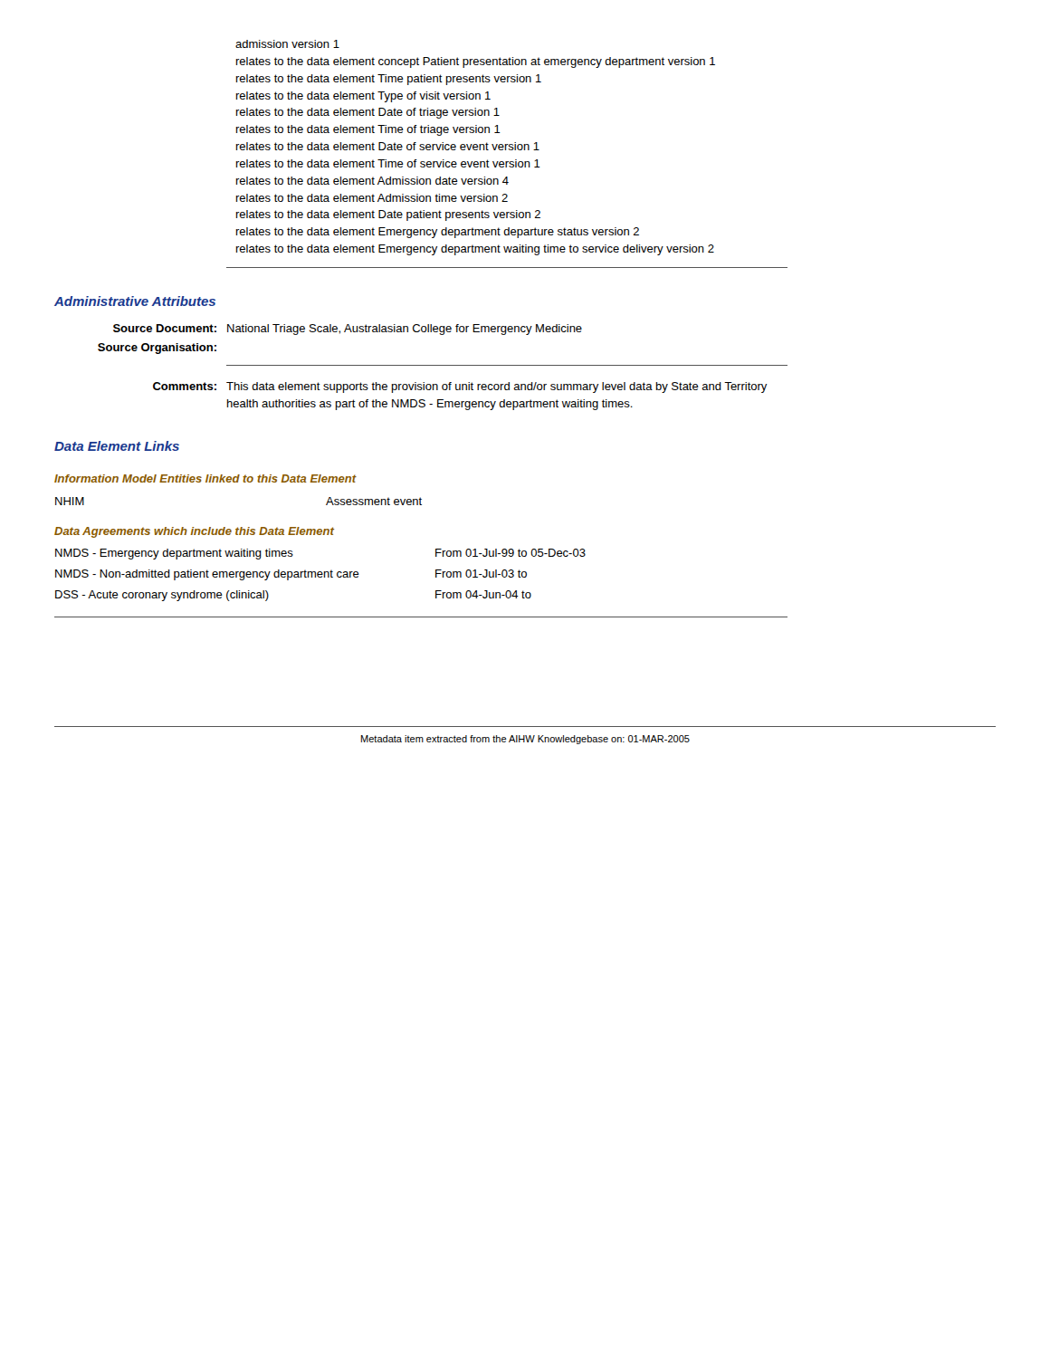admission version 1
relates to the data element concept Patient presentation at emergency department version 1
relates to the data element Time patient presents version 1
relates to the data element Type of visit version 1
relates to the data element Date of triage version 1
relates to the data element Time of triage version 1
relates to the data element Date of service event version 1
relates to the data element Time of service event version 1
relates to the data element Admission date version 4
relates to the data element Admission time version 2
relates to the data element Date patient presents version 2
relates to the data element Emergency department departure status version 2
relates to the data element Emergency department waiting time to service delivery version 2
Administrative Attributes
Source Document:
National Triage Scale, Australasian College for Emergency Medicine
Source Organisation:
Comments:
This data element supports the provision of unit record and/or summary level data by State and Territory health authorities as part of the NMDS - Emergency department waiting times.
Data Element Links
Information Model Entities linked to this Data Element
NHIM
Assessment event
Data Agreements which include this Data Element
NMDS - Emergency department waiting times
From 01-Jul-99 to 05-Dec-03
NMDS - Non-admitted patient emergency department care
From 01-Jul-03 to
DSS - Acute coronary syndrome (clinical)
From 04-Jun-04 to
Metadata item extracted from the AIHW Knowledgebase on: 01-MAR-2005